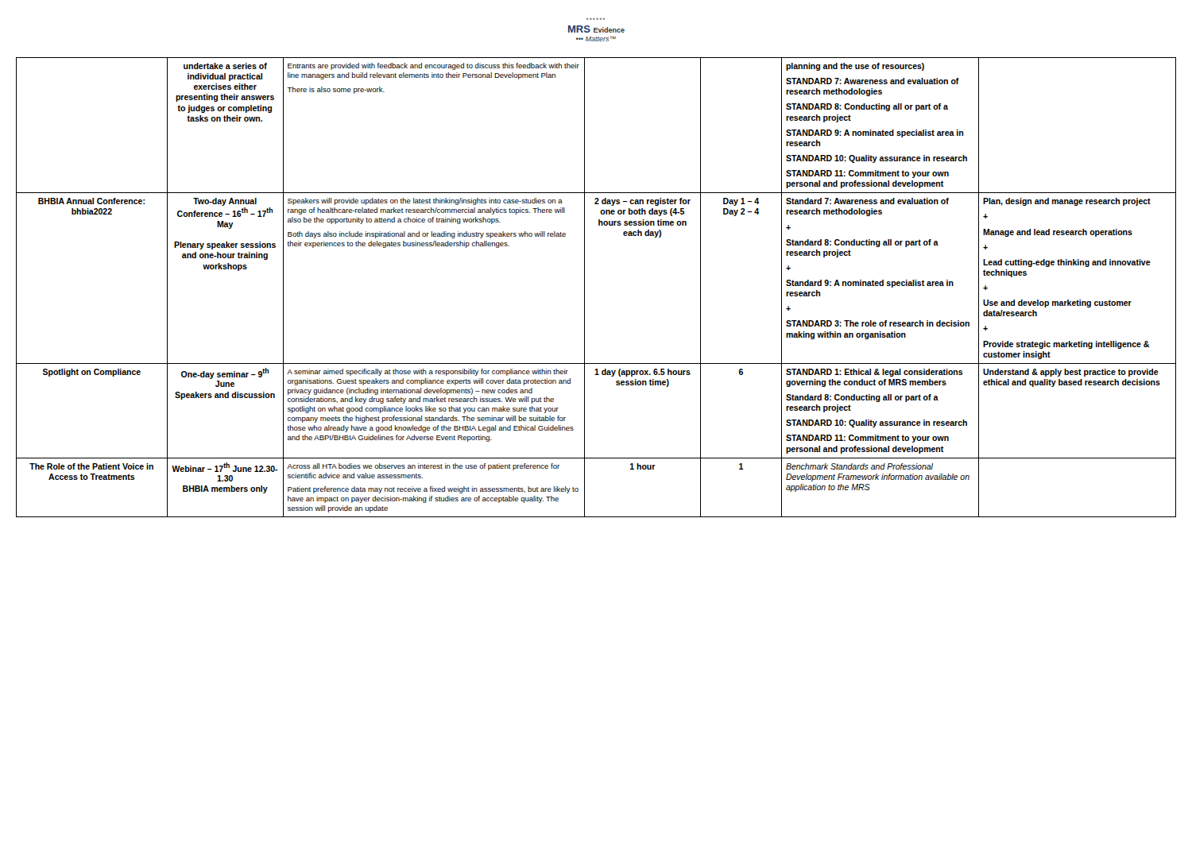••••••
MRS Evidence
••• Matters™
| | undertake a series of individual practical exercises either presenting their answers to judges or completing tasks on their own. | Entrants are provided with feedback and encouraged to discuss this feedback with their line managers and build relevant elements into their Personal Development Plan There is also some pre-work. | | | planning and the use of resources) STANDARD 7: Awareness and evaluation of research methodologies STANDARD 8: Conducting all or part of a research project STANDARD 9: A nominated specialist area in research STANDARD 10: Quality assurance in research STANDARD 11: Commitment to your own personal and professional development | |
| BHBIA Annual Conference: bhbia2022 | Two-day Annual Conference – 16 th – 17 th May Plenary speaker sessions and one-hour training workshops | Speakers will provide updates on the latest thinking/insights into case-studies on a range of healthcare-related market research/commercial analytics topics. There will also be the opportunity to attend a choice of training workshops. Both days also include inspirational and or leading industry speakers who will relate their experiences to the delegates business/leadership challenges. | 2 days – can register for one or both days (4-5 hours session time on each day) | Day 1 – 4 Day 2 – 4 | Standard 7: Awareness and evaluation of research methodologies + Standard 8: Conducting all or part of a research project + Standard 9: A nominated specialist area in research + STANDARD 3: The role of research in decision making within an organisation | Plan, design and manage research project + Manage and lead research operations + Lead cutting-edge thinking and innovative techniques + Use and develop marketing customer data/research + Provide strategic marketing intelligence & customer insight |
| Spotlight on Compliance | One-day seminar – 9 th June Speakers and discussion | A seminar aimed specifically at those with a responsibility for compliance within their organisations. Guest speakers and compliance experts will cover data protection and privacy guidance (including international developments) – new codes and considerations, and key drug safety and market research issues. We will put the spotlight on what good compliance looks like so that you can make sure that your company meets the highest professional standards. The seminar will be suitable for those who already have a good knowledge of the BHBIA Legal and Ethical Guidelines and the ABPI/BHBIA Guidelines for Adverse Event Reporting. | 1 day (approx. 6.5 hours session time) | 6 | STANDARD 1: Ethical & legal considerations governing the conduct of MRS members Standard 8: Conducting all or part of a research project STANDARD 10: Quality assurance in research STANDARD 11: Commitment to your own personal and professional development | Understand & apply best practice to provide ethical and quality based research decisions |
| The Role of the Patient Voice in Access to Treatments | Webinar – 17 th June 12.30-1.30 BHBIA members only | Across all HTA bodies we observes an interest in the use of patient preference for scientific advice and value assessments. Patient preference data may not receive a fixed weight in assessments, but are likely to have an impact on payer decision-making if studies are of acceptable quality. The session will provide an update | 1 hour | 1 | Benchmark Standards and Professional Development Framework information available on application to the MRS | |